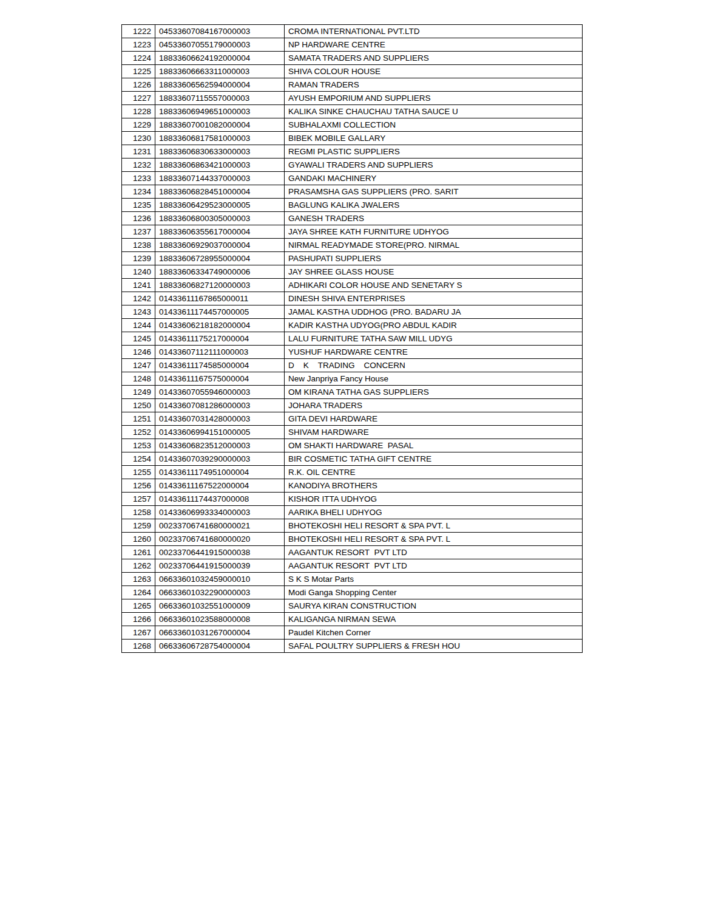| 1222 | 04533607084167000003 | CROMA INTERNATIONAL PVT.LTD |
| 1223 | 04533607055179000003 | NP HARDWARE CENTRE |
| 1224 | 18833606624192000004 | SAMATA TRADERS AND SUPPLIERS |
| 1225 | 18833606663311000003 | SHIVA COLOUR HOUSE |
| 1226 | 18833606562594000004 | RAMAN TRADERS |
| 1227 | 18833607115557000003 | AYUSH EMPORIUM AND SUPPLIERS |
| 1228 | 18833606949651000003 | KALIKA SINKE CHAUCHAU TATHA SAUCE U |
| 1229 | 18833607001082000004 | SUBHALAXMI COLLECTION |
| 1230 | 18833606817581000003 | BIBEK MOBILE GALLARY |
| 1231 | 18833606830633000003 | REGMI PLASTIC SUPPLIERS |
| 1232 | 18833606863421000003 | GYAWALI TRADERS AND SUPPLIERS |
| 1233 | 18833607144337000003 | GANDAKI MACHINERY |
| 1234 | 18833606828451000004 | PRASAMSHA GAS SUPPLIERS (PRO. SARIT |
| 1235 | 18833606429523000005 | BAGLUNG KALIKA JWALERS |
| 1236 | 18833606800305000003 | GANESH TRADERS |
| 1237 | 18833606355617000004 | JAYA SHREE KATH FURNITURE UDHYOG |
| 1238 | 18833606929037000004 | NIRMAL READYMADE STORE(PRO. NIRMAL |
| 1239 | 18833606728955000004 | PASHUPATI SUPPLIERS |
| 1240 | 18833606334749000006 | JAY SHREE GLASS HOUSE |
| 1241 | 18833606827120000003 | ADHIKARI COLOR HOUSE AND SENETARY S |
| 1242 | 01433611167865000011 | DINESH SHIVA ENTERPRISES |
| 1243 | 01433611174457000005 | JAMAL KASTHA UDDHOG (PRO. BADARU JA |
| 1244 | 01433606218182000004 | KADIR KASTHA UDYOG(PRO ABDUL KADIR |
| 1245 | 01433611175217000004 | LALU FURNITURE TATHA SAW MILL UDYG |
| 1246 | 01433607112111000003 | YUSHUF HARDWARE CENTRE |
| 1247 | 01433611174585000004 | D K TRADING CONCERN |
| 1248 | 01433611167575000004 | New Janpriya Fancy House |
| 1249 | 01433607055946000003 | OM KIRANA TATHA GAS SUPPLIERS |
| 1250 | 01433607081286000003 | JOHARA TRADERS |
| 1251 | 01433607031428000003 | GITA DEVI HARDWARE |
| 1252 | 01433606994151000005 | SHIVAM HARDWARE |
| 1253 | 01433606823512000003 | OM SHAKTI HARDWARE PASAL |
| 1254 | 01433607039290000003 | BIR COSMETIC TATHA GIFT CENTRE |
| 1255 | 01433611174951000004 | R.K. OIL CENTRE |
| 1256 | 01433611167522000004 | KANODIYA BROTHERS |
| 1257 | 01433611174437000008 | KISHOR ITTA UDHYOG |
| 1258 | 01433606993334000003 | AARIKA BHELI UDHYOG |
| 1259 | 00233706741680000021 | BHOTEKOSHI HELI RESORT & SPA PVT. L |
| 1260 | 00233706741680000020 | BHOTEKOSHI HELI RESORT & SPA PVT. L |
| 1261 | 00233706441915000038 | AAGANTUK RESORT PVT LTD |
| 1262 | 00233706441915000039 | AAGANTUK RESORT PVT LTD |
| 1263 | 06633601032459000010 | S K S Motar Parts |
| 1264 | 06633601032290000003 | Modi Ganga Shopping Center |
| 1265 | 06633601032551000009 | SAURYA KIRAN CONSTRUCTION |
| 1266 | 06633601023588000008 | KALIGANGA NIRMAN SEWA |
| 1267 | 06633601031267000004 | Paudel Kitchen Corner |
| 1268 | 06633606728754000004 | SAFAL POULTRY SUPPLIERS & FRESH HOU |